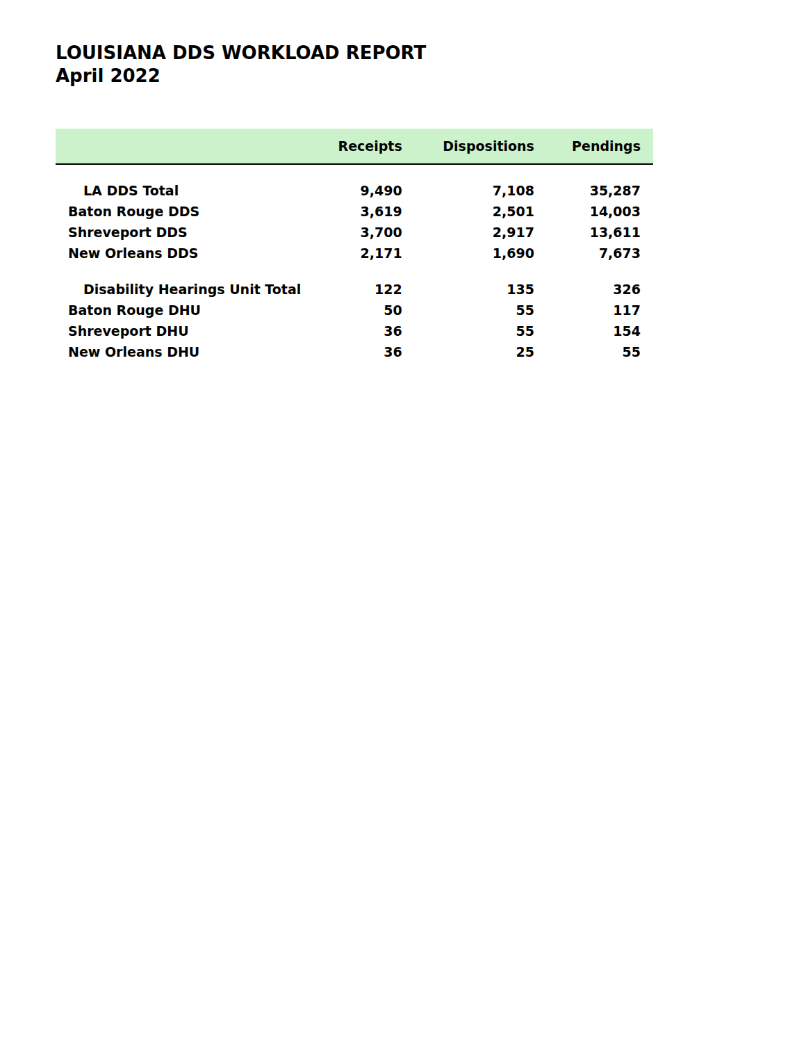LOUISIANA DDS WORKLOAD REPORT
April 2022
| | Receipts | Dispositions | Pendings |
| --- | --- | --- | --- |
| LA DDS Total | 9,490 | 7,108 | 35,287 |
| Baton Rouge DDS | 3,619 | 2,501 | 14,003 |
| Shreveport DDS | 3,700 | 2,917 | 13,611 |
| New Orleans DDS | 2,171 | 1,690 | 7,673 |
| Disability Hearings Unit Total | 122 | 135 | 326 |
| Baton Rouge DHU | 50 | 55 | 117 |
| Shreveport DHU | 36 | 55 | 154 |
| New Orleans DHU | 36 | 25 | 55 |